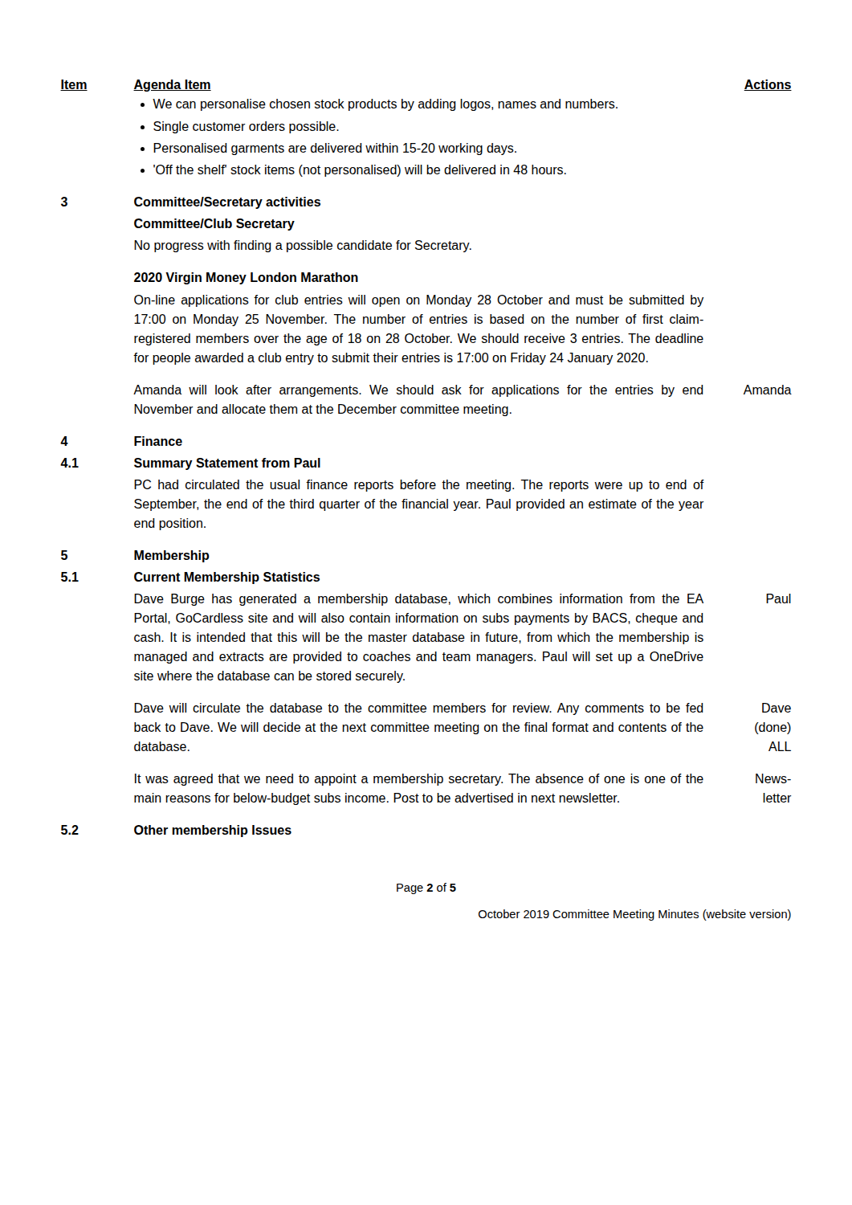| Item | Agenda Item | Actions |
| | We can personalise chosen stock products by adding logos, names and numbers. Single customer orders possible. Personalised garments are delivered within 15-20 working days. 'Off the shelf' stock items (not personalised) will be delivered in 48 hours. | |
| 3 | Committee/Secretary activities | |
| | Committee/Club Secretary No progress with finding a possible candidate for Secretary. | |
| | 2020 Virgin Money London Marathon On-line applications for club entries will open on Monday 28 October and must be submitted by 17:00 on Monday 25 November. The number of entries is based on the number of first claim-registered members over the age of 18 on 28 October. We should receive 3 entries. The deadline for people awarded a club entry to submit their entries is 17:00 on Friday 24 January 2020. | |
| | Amanda will look after arrangements. We should ask for applications for the entries by end November and allocate them at the December committee meeting. | Amanda |
| 4 | Finance | |
| 4.1 | Summary Statement from Paul PC had circulated the usual finance reports before the meeting. The reports were up to end of September, the end of the third quarter of the financial year. Paul provided an estimate of the year end position. | |
| 5 | Membership | |
| 5.1 | Current Membership Statistics | |
| | Dave Burge has generated a membership database, which combines information from the EA Portal, GoCardless site and will also contain information on subs payments by BACS, cheque and cash. It is intended that this will be the master database in future, from which the membership is managed and extracts are provided to coaches and team managers. Paul will set up a OneDrive site where the database can be stored securely. | Paul |
| | Dave will circulate the database to the committee members for review. Any comments to be fed back to Dave. We will decide at the next committee meeting on the final format and contents of the database. | Dave (done) ALL |
| | It was agreed that we need to appoint a membership secretary. The absence of one is one of the main reasons for below-budget subs income. Post to be advertised in next newsletter. | News- letter |
| 5.2 | Other membership Issues | |
Page 2 of 5
October 2019 Committee Meeting Minutes (website version)